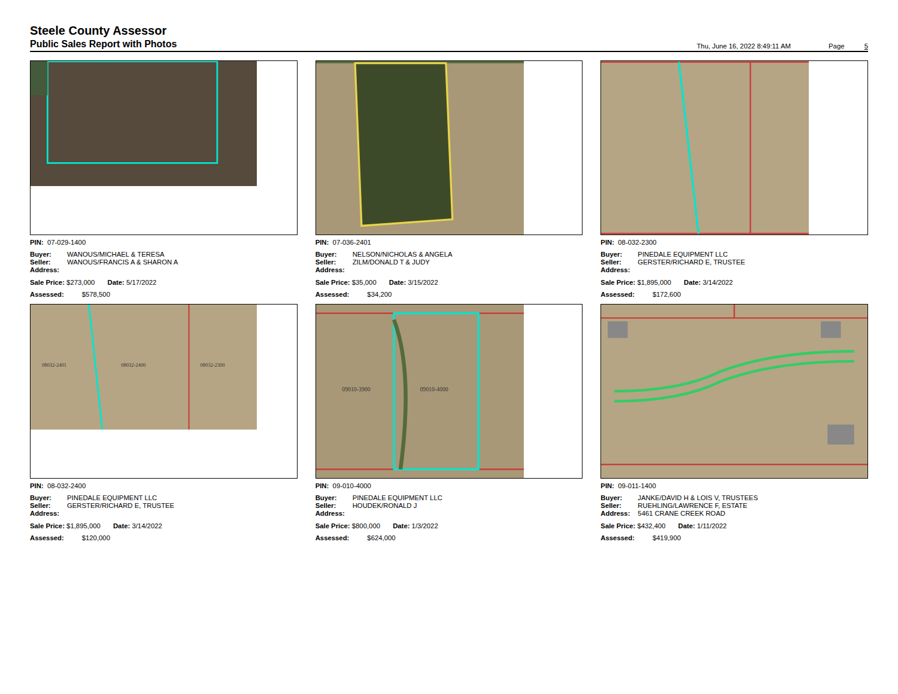Thu, June 16, 2022 8:49:11 AM Page 5
Steele County Assessor
Public Sales Report with Photos
PIN: 07-029-1400
| Buyer: | WANOUS/MICHAEL & TERESA |
| Seller: | WANOUS/FRANCIS A & SHARON A |
| Address: | |
Sale Price: $273,000 Date: 5/17/2022
Assessed:$578,500
PIN: 07-036-2401
| Buyer: | NELSON/NICHOLAS & ANGELA |
| Seller: | ZILM/DONALD T & JUDY |
| Address: | |
Sale Price: $35,000 Date: 3/15/2022
Assessed:$34,200
PIN: 08-032-2300
| Buyer: | PINEDALE EQUIPMENT LLC |
| Seller: | GERSTER/RICHARD E, TRUSTEE |
| Address: | |
Sale Price: $1,895,000 Date: 3/14/2022
Assessed:$172,600
PIN: 08-032-2400
| Buyer: | PINEDALE EQUIPMENT LLC |
| Seller: | GERSTER/RICHARD E, TRUSTEE |
| Address: | |
Sale Price: $1,895,000 Date: 3/14/2022
Assessed:$120,000
PIN: 09-010-4000
| Buyer: | PINEDALE EQUIPMENT LLC |
| Seller: | HOUDEK/RONALD J |
| Address: | |
Sale Price: $800,000 Date: 1/3/2022
Assessed:$624,000
PIN: 09-011-1400
| Buyer: | JANKE/DAVID H & LOIS V, TRUSTEES |
| Seller: | RUEHLING/LAWRENCE F, ESTATE |
| Address: | 5461 CRANE CREEK ROAD |
Sale Price: $432,400 Date: 1/11/2022
Assessed:$419,900